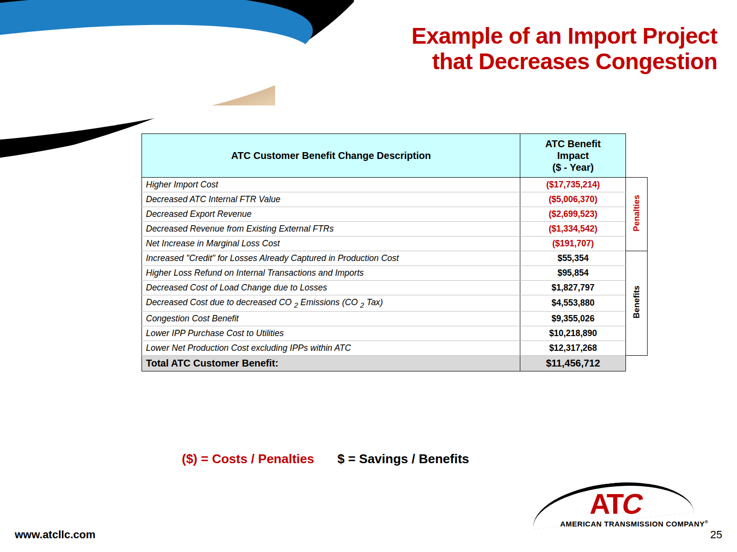Example of an Import Project
that Decreases Congestion
| ATC Customer Benefit Change Description | ATC Benefit Impact ($ - Year) | |
| --- | --- | --- |
| Higher Import Cost | ($17,735,214) | Penalties |
| Decreased ATC Internal FTR Value | ($5,006,370) |
| Decreased Export Revenue | ($2,699,523) |
| Decreased Revenue from Existing External FTRs | ($1,334,542) |
| Net Increase in Marginal Loss Cost | ($191,707) |
| Increased "Credit" for Losses Already Captured in Production Cost | $55,354 | Benefits |
| Higher Loss Refund on Internal Transactions and Imports | $95,854 |
| Decreased Cost of Load Change due to Losses | $1,827,797 |
| Decreased Cost due to decreased CO 2 Emissions (CO 2 Tax) | $4,553,880 |
| Congestion Cost Benefit | $9,355,026 |
| Lower IPP Purchase Cost to Utilities | $10,218,890 |
| Lower Net Production Cost excluding IPPs within ATC | $12,317,268 |
| Total ATC Customer Benefit: | $11,456,712 | |
($) = Costs / Penalties $ = Savings / Benefits
www.atcllc.com
25
ATC
AMERICAN TRANSMISSION COMPANY®